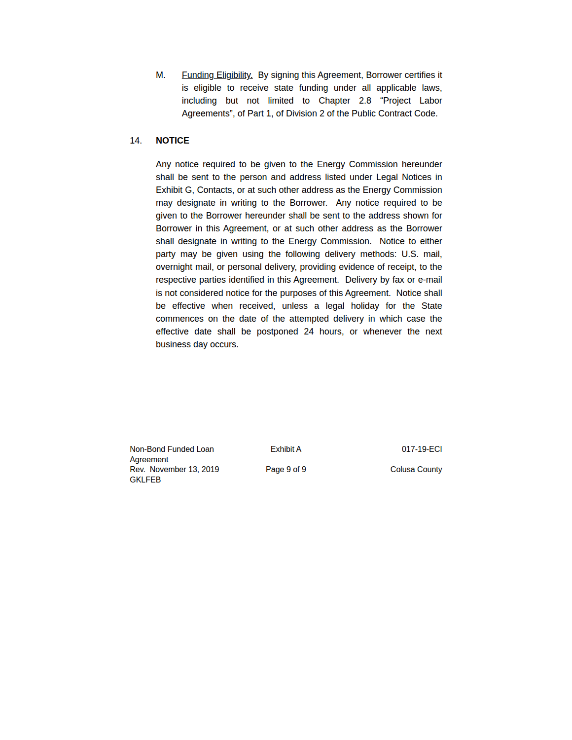M.
Funding Eligibility. By signing this Agreement, Borrower certifies it is eligible to receive state funding under all applicable laws, including but not limited to Chapter 2.8 “Project Labor Agreements”, of Part 1, of Division 2 of the Public Contract Code.
14.
NOTICE
Any notice required to be given to the Energy Commission hereunder shall be sent to the person and address listed under Legal Notices in Exhibit G, Contacts, or at such other address as the Energy Commission may designate in writing to the Borrower. Any notice required to be given to the Borrower hereunder shall be sent to the address shown for Borrower in this Agreement, or at such other address as the Borrower shall designate in writing to the Energy Commission. Notice to either party may be given using the following delivery methods: U.S. mail, overnight mail, or personal delivery, providing evidence of receipt, to the respective parties identified in this Agreement. Delivery by fax or e-mail is not considered notice for the purposes of this Agreement. Notice shall be effective when received, unless a legal holiday for the State commences on the date of the attempted delivery in which case the effective date shall be postponed 24 hours, or whenever the next business day occurs.
Non-Bond Funded Loan Agreement
Exhibit A
017-19-ECI
Rev. November 13, 2019 GKLFEB
Page 9 of 9
Colusa County